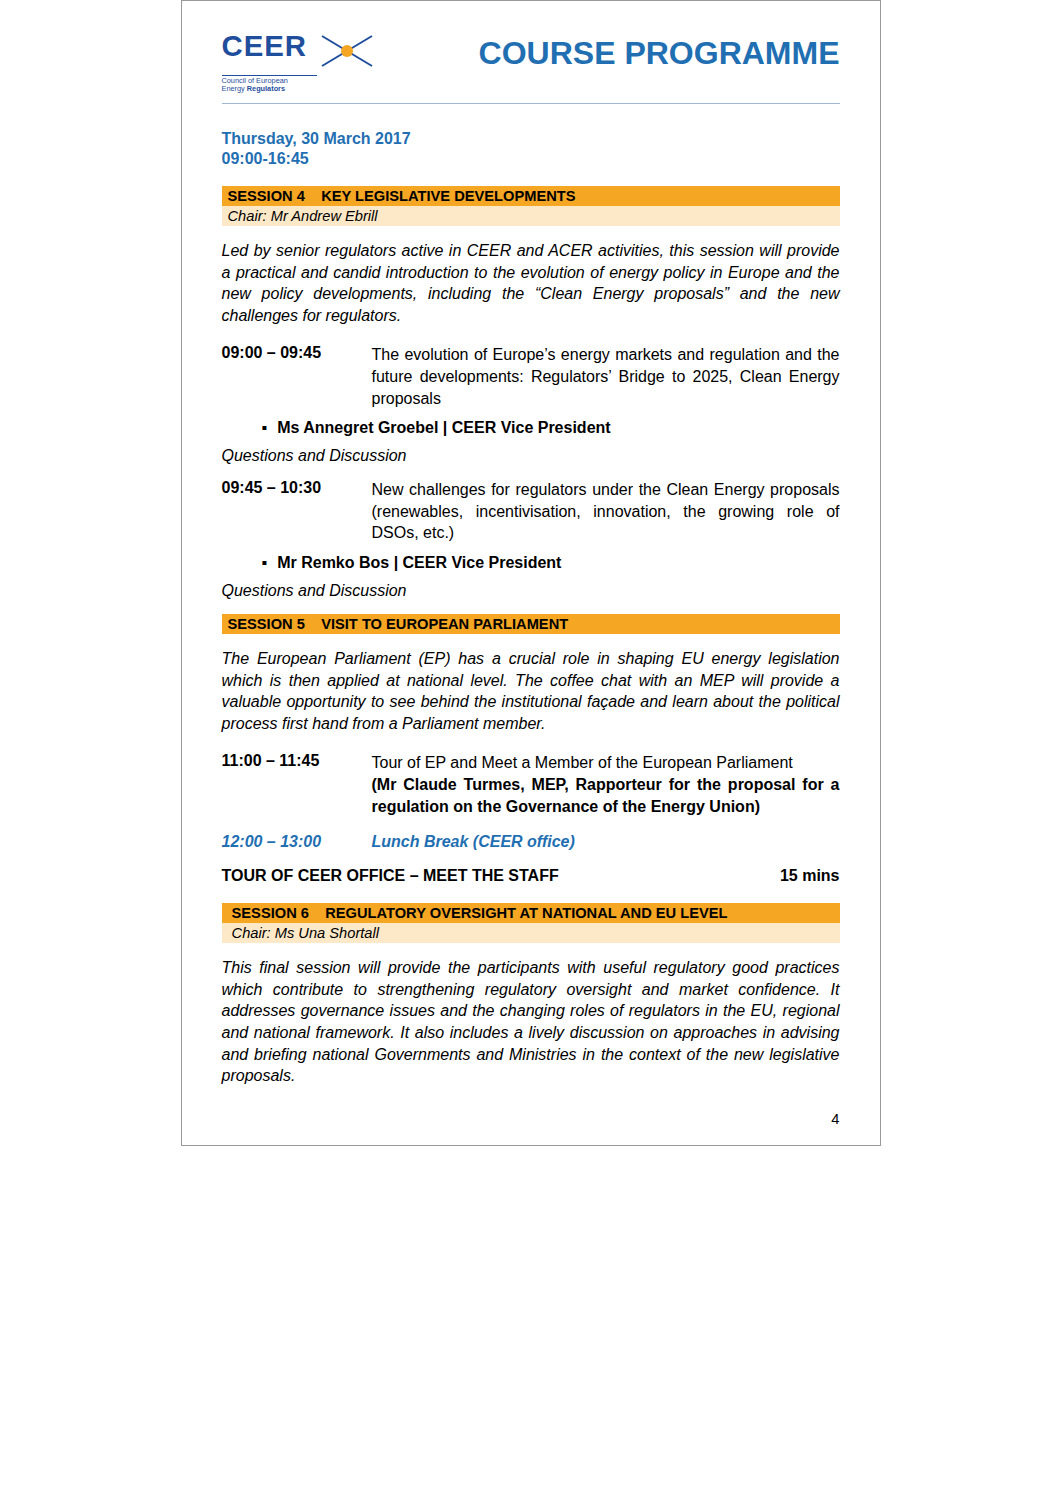CEER
Council of European
Energy Regulators
COURSE PROGRAMME
Thursday, 30 March 2017
09:00-16:45
SESSION 4 KEY LEGISLATIVE DEVELOPMENTS
Chair: Mr Andrew Ebrill
Led by senior regulators active in CEER and ACER activities, this session will provide a practical and candid introduction to the evolution of energy policy in Europe and the new policy developments, including the “Clean Energy proposals” and the new challenges for regulators.
09:00 – 09:45
The evolution of Europe’s energy markets and regulation and the future developments: Regulators’ Bridge to 2025, Clean Energy proposals
Ms Annegret Groebel | CEER Vice President
Questions and Discussion
09:45 – 10:30
New challenges for regulators under the Clean Energy proposals (renewables, incentivisation, innovation, the growing role of DSOs, etc.)
Mr Remko Bos | CEER Vice President
Questions and Discussion
SESSION 5 VISIT TO EUROPEAN PARLIAMENT
The European Parliament (EP) has a crucial role in shaping EU energy legislation which is then applied at national level. The coffee chat with an MEP will provide a valuable opportunity to see behind the institutional façade and learn about the political process first hand from a Parliament member.
11:00 – 11:45
Tour of EP and Meet a Member of the European Parliament
(Mr Claude Turmes, MEP, Rapporteur for the proposal for a regulation on the Governance of the Energy Union)
12:00 – 13:00
Lunch Break (CEER office)
TOUR OF CEER OFFICE – MEET THE STAFF
15 mins
SESSION 6 REGULATORY OVERSIGHT AT NATIONAL AND EU LEVEL
Chair: Ms Una Shortall
This final session will provide the participants with useful regulatory good practices which contribute to strengthening regulatory oversight and market confidence. It addresses governance issues and the changing roles of regulators in the EU, regional and national framework. It also includes a lively discussion on approaches in advising and briefing national Governments and Ministries in the context of the new legislative proposals.
4